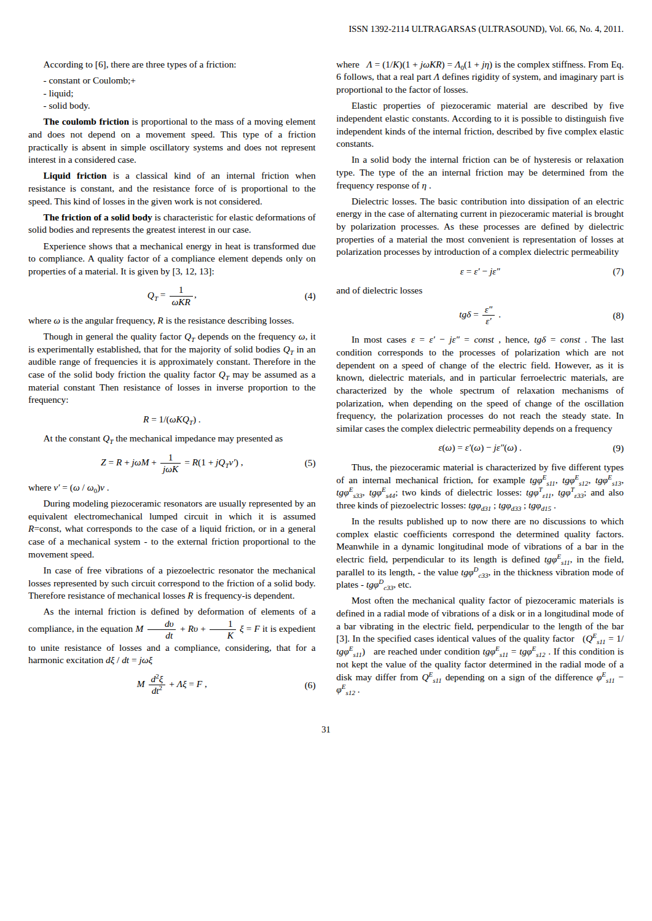ISSN 1392-2114 ULTRAGARSAS (ULTRASOUND), Vol. 66, No. 4, 2011.
According to [6], there are three types of a friction:
- constant or Coulomb;+
- liquid;
- solid body.
The coulomb friction is proportional to the mass of a moving element and does not depend on a movement speed. This type of a friction practically is absent in simple oscillatory systems and does not represent interest in a considered case.
Liquid friction is a classical kind of an internal friction when resistance is constant, and the resistance force of is proportional to the speed. This kind of losses in the given work is not considered.
The friction of a solid body is characteristic for elastic deformations of solid bodies and represents the greatest interest in our case.
Experience shows that a mechanical energy in heat is transformed due to compliance. A quality factor of a compliance element depends only on properties of a material. It is given by [3, 12, 13]:
QT = 1 ωKR, (4)
where ω is the angular frequency, R is the resistance describing losses.
Though in general the quality factor QT depends on the frequency ω, it is experimentally established, that for the majority of solid bodies QT in an audible range of frequencies it is approximately constant. Therefore in the case of the solid body friction the quality factor QT may be assumed as a material constant Then resistance of losses in inverse proportion to the frequency:
R = 1/(ωKQT) .
At the constant QT the mechanical impedance may presented as
Z = R + jωM + 1 jωK = R(1 + jQTν′) , (5)
where ν′ = (ω / ω0)ν .
During modeling piezoceramic resonators are usually represented by an equivalent electromechanical lumped circuit in which it is assumed R=const, what corresponds to the case of a liquid friction, or in a general case of a mechanical system - to the external friction proportional to the movement speed.
In case of free vibrations of a piezoelectric resonator the mechanical losses represented by such circuit correspond to the friction of a solid body. Therefore resistance of mechanical losses R is frequency-is dependent.
As the internal friction is defined by deformation of elements of a compliance, in the equation M dυ dt + Rυ + 1 K ξ = F it is expedient to unite resistance of losses and a compliance, considering, that for a harmonic excitation dξ / dt = jωξ
M d2ξ dt2 + Λξ = F , (6)
where Λ = (1/K)(1 + jωKR) = Λ0(1 + jη) is the complex stiffness. From Eq. 6 follows, that a real part Λ defines rigidity of system, and imaginary part is proportional to the factor of losses.
Elastic properties of piezoceramic material are described by five independent elastic constants. According to it is possible to distinguish five independent kinds of the internal friction, described by five complex elastic constants.
In a solid body the internal friction can be of hysteresis or relaxation type. The type of the an internal friction may be determined from the frequency response of η .
Dielectric losses. The basic contribution into dissipation of an electric energy in the case of alternating current in piezoceramic material is brought by polarization processes. As these processes are defined by dielectric properties of a material the most convenient is representation of losses at polarization processes by introduction of a complex dielectric permeability
ε = ε′ − jε″ (7)
and of dielectric losses
tgδ = ε″ε′ . (8)
In most cases ε = ε′ − jε″ = const , hence, tgδ = const . The last condition corresponds to the processes of polarization which are not dependent on a speed of change of the electric field. However, as it is known, dielectric materials, and in particular ferroelectric materials, are characterized by the whole spectrum of relaxation mechanisms of polarization, when depending on the speed of change of the oscillation frequency, the polarization processes do not reach the steady state. In similar cases the complex dielectric permeability depends on a frequency
ε(ω) = ε′(ω) − jε″(ω) . (9)
Thus, the piezoceramic material is characterized by five different types of an internal mechanical friction, for example tgφEs11, tgφEs12, tgφEs13, tgφEs33, tgφEs44; two kinds of dielectric losses: tgφTε11, tgφTε33; and also three kinds of piezoelectric losses: tgφd31 ; tgφd33 ; tgφd15 .
In the results published up to now there are no discussions to which complex elastic coefficients correspond the determined quality factors. Meanwhile in a dynamic longitudinal mode of vibrations of a bar in the electric field, perpendicular to its length is defined tgφEs11, in the field, parallel to its length, - the value tgφDc33, in the thickness vibration mode of plates - tgφDc33, etc.
Most often the mechanical quality factor of piezoceramic materials is defined in a radial mode of vibrations of a disk or in a longitudinal mode of a bar vibrating in the electric field, perpendicular to the length of the bar [3]. In the specified cases identical values of the quality factor (QEs11 = 1/ tgφEs11) are reached under condition tgφEs11 = tgφEs12 . If this condition is not kept the value of the quality factor determined in the radial mode of a disk may differ from QEs11 depending on a sign of the difference φEs11 − φEs12 .
31